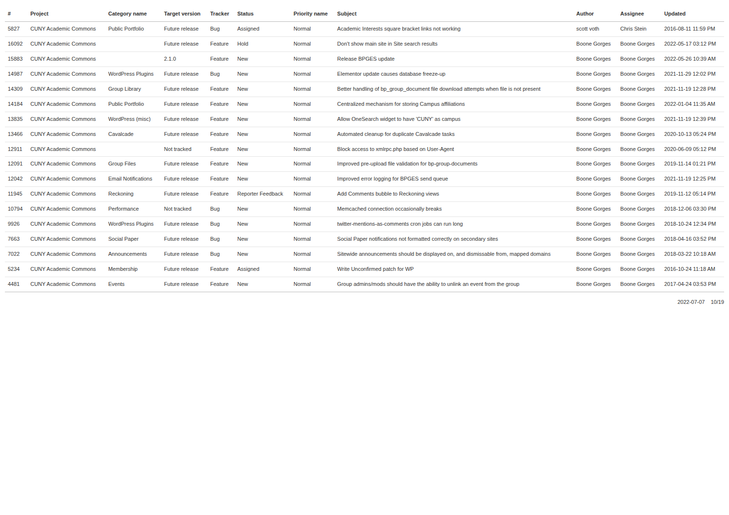| # | Project | Category name | Target version | Tracker | Status | Priority name | Subject | Author | Assignee | Updated |
| --- | --- | --- | --- | --- | --- | --- | --- | --- | --- | --- |
| 5827 | CUNY Academic Commons | Public Portfolio | Future release | Bug | Assigned | Normal | Academic Interests square bracket links not working | scott voth | Chris Stein | 2016-08-11 11:59 PM |
| 16092 | CUNY Academic Commons | | Future release | Feature | Hold | Normal | Don't show main site in Site search results | Boone Gorges | Boone Gorges | 2022-05-17 03:12 PM |
| 15883 | CUNY Academic Commons | | 2.1.0 | Feature | New | Normal | Release BPGES update | Boone Gorges | Boone Gorges | 2022-05-26 10:39 AM |
| 14987 | CUNY Academic Commons | WordPress Plugins | Future release | Bug | New | Normal | Elementor update causes database freeze-up | Boone Gorges | Boone Gorges | 2021-11-29 12:02 PM |
| 14309 | CUNY Academic Commons | Group Library | Future release | Feature | New | Normal | Better handling of bp_group_document file download attempts when file is not present | Boone Gorges | Boone Gorges | 2021-11-19 12:28 PM |
| 14184 | CUNY Academic Commons | Public Portfolio | Future release | Feature | New | Normal | Centralized mechanism for storing Campus affiliations | Boone Gorges | Boone Gorges | 2022-01-04 11:35 AM |
| 13835 | CUNY Academic Commons | WordPress (misc) | Future release | Feature | New | Normal | Allow OneSearch widget to have 'CUNY' as campus | Boone Gorges | Boone Gorges | 2021-11-19 12:39 PM |
| 13466 | CUNY Academic Commons | Cavalcade | Future release | Feature | New | Normal | Automated cleanup for duplicate Cavalcade tasks | Boone Gorges | Boone Gorges | 2020-10-13 05:24 PM |
| 12911 | CUNY Academic Commons | | Not tracked | Feature | New | Normal | Block access to xmlrpc.php based on User-Agent | Boone Gorges | Boone Gorges | 2020-06-09 05:12 PM |
| 12091 | CUNY Academic Commons | Group Files | Future release | Feature | New | Normal | Improved pre-upload file validation for bp-group-documents | Boone Gorges | Boone Gorges | 2019-11-14 01:21 PM |
| 12042 | CUNY Academic Commons | Email Notifications | Future release | Feature | New | Normal | Improved error logging for BPGES send queue | Boone Gorges | Boone Gorges | 2021-11-19 12:25 PM |
| 11945 | CUNY Academic Commons | Reckoning | Future release | Feature | Reporter Feedback | Normal | Add Comments bubble to Reckoning views | Boone Gorges | Boone Gorges | 2019-11-12 05:14 PM |
| 10794 | CUNY Academic Commons | Performance | Not tracked | Bug | New | Normal | Memcached connection occasionally breaks | Boone Gorges | Boone Gorges | 2018-12-06 03:30 PM |
| 9926 | CUNY Academic Commons | WordPress Plugins | Future release | Bug | New | Normal | twitter-mentions-as-comments cron jobs can run long | Boone Gorges | Boone Gorges | 2018-10-24 12:34 PM |
| 7663 | CUNY Academic Commons | Social Paper | Future release | Bug | New | Normal | Social Paper notifications not formatted correctly on secondary sites | Boone Gorges | Boone Gorges | 2018-04-16 03:52 PM |
| 7022 | CUNY Academic Commons | Announcements | Future release | Bug | New | Normal | Sitewide announcements should be displayed on, and dismissable from, mapped domains | Boone Gorges | Boone Gorges | 2018-03-22 10:18 AM |
| 5234 | CUNY Academic Commons | Membership | Future release | Feature | Assigned | Normal | Write Unconfirmed patch for WP | Boone Gorges | Boone Gorges | 2016-10-24 11:18 AM |
| 4481 | CUNY Academic Commons | Events | Future release | Feature | New | Normal | Group admins/mods should have the ability to unlink an event from the group | Boone Gorges | Boone Gorges | 2017-04-24 03:53 PM |
2022-07-07 10/19